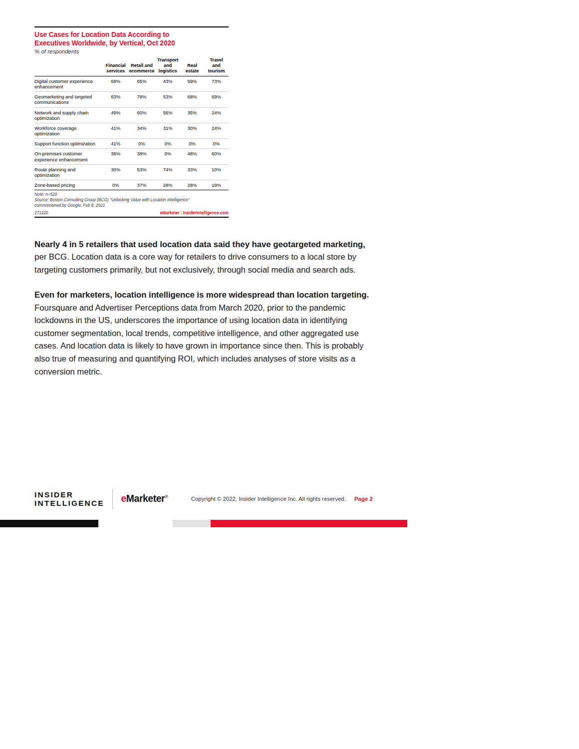Use Cases for Location Data According to
Executives Worldwide, by Vertical, Oct 2020
% of respondents
| | Financial services | Retail and ecommerce | Transport and logistics | Real estate | Travel and tourism |
| --- | --- | --- | --- | --- | --- |
| Digital customer experience enhancement | 69% | 65% | 43% | 59% | 73% |
| Geomarketing and targeted communications | 63% | 78% | 53% | 68% | 69% |
| Network and supply chain optimization | 49% | 60% | 56% | 35% | 24% |
| Workforce coverage optimization | 41% | 34% | 31% | 30% | 24% |
| Support function optimization | 41% | 0% | 0% | 0% | 0% |
| On-premises customer experience enhancement | 36% | 38% | 0% | 48% | 60% |
| Route planning and optimization | 30% | 53% | 74% | 33% | 10% |
| Zone-based pricing | 0% | 37% | 28% | 28% | 19% |
Note: n=520
Source: Boston Consulting Group (BCG) "Unlocking Value with Location Intelligence"
commissioned by Google, Feb 8, 2021
271220 eMarketer | InsiderIntelligence.com
Nearly 4 in 5 retailers that used location data said they have geotargeted marketing, per BCG. Location data is a core way for retailers to drive consumers to a local store by targeting customers primarily, but not exclusively, through social media and search ads.
Even for marketers, location intelligence is more widespread than location targeting. Foursquare and Advertiser Perceptions data from March 2020, prior to the pandemic lockdowns in the US, underscores the importance of using location data in identifying customer segmentation, local trends, competitive intelligence, and other aggregated use cases. And location data is likely to have grown in importance since then. This is probably also true of measuring and quantifying ROI, which includes analyses of store visits as a conversion metric.
INSIDER
INTELLIGENCE
e Marketer®
Copyright © 2022, Insider Intelligence Inc. All rights reserved.
Page 2